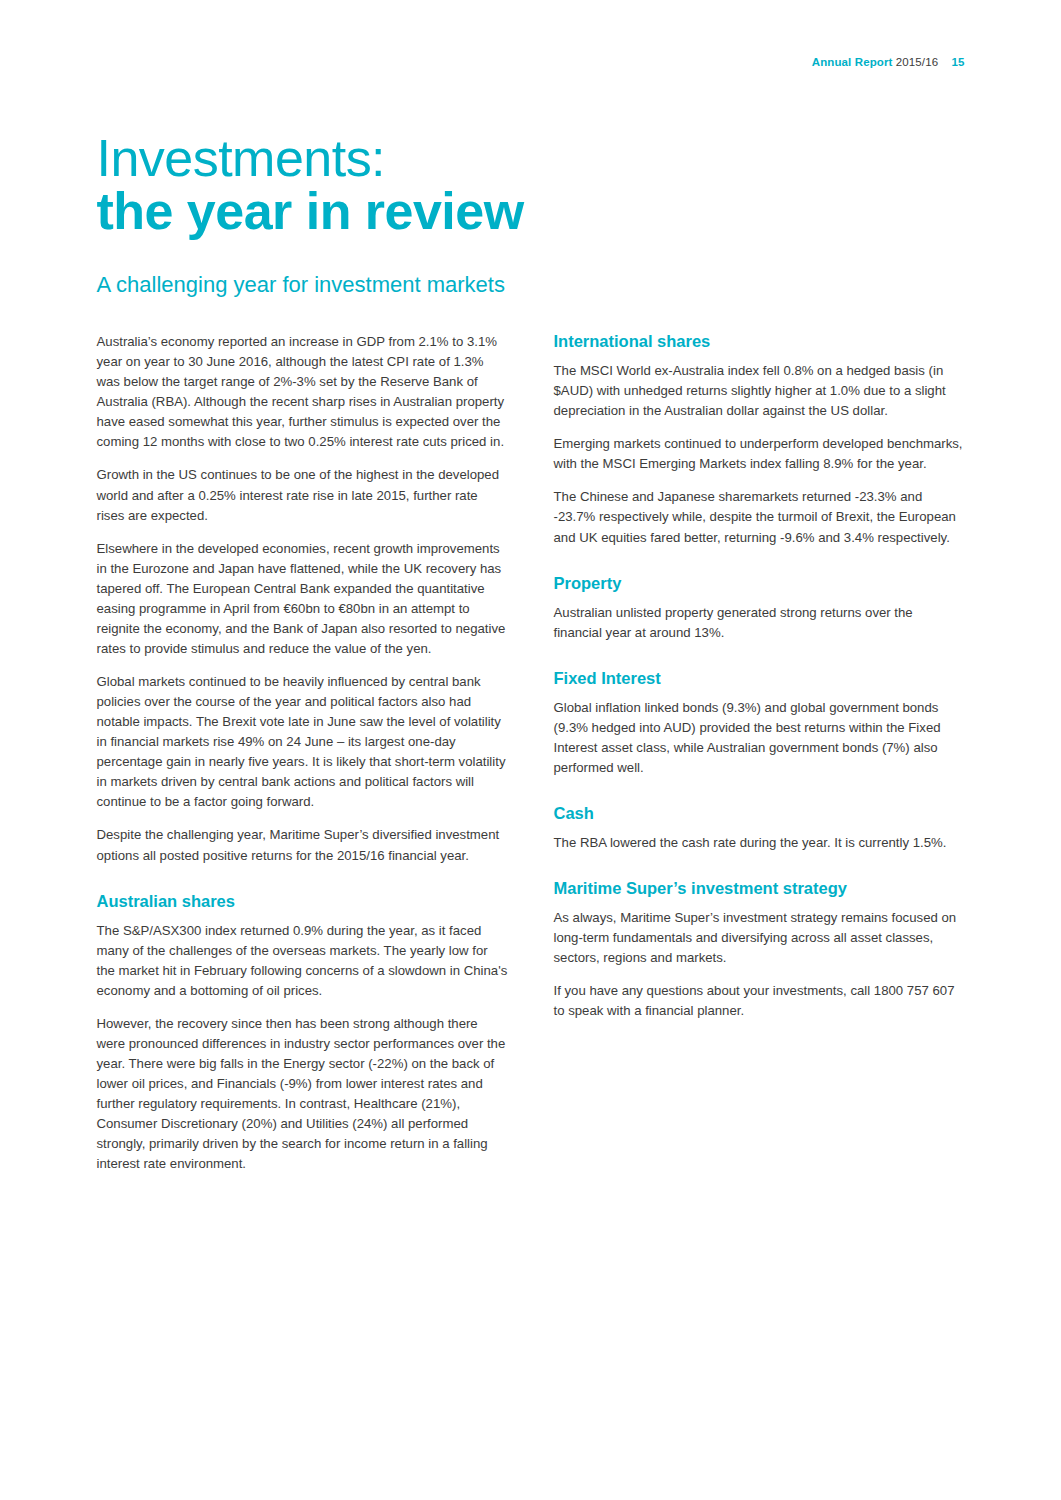Annual Report 2015/16 15
Investments:the year in review
A challenging year for investment markets
Australia’s economy reported an increase in GDP from 2.1% to 3.1% year on year to 30 June 2016, although the latest CPI rate of 1.3% was below the target range of 2%-3% set by the Reserve Bank of Australia (RBA). Although the recent sharp rises in Australian property have eased somewhat this year, further stimulus is expected over the coming 12 months with close to two 0.25% interest rate cuts priced in.
Growth in the US continues to be one of the highest in the developed world and after a 0.25% interest rate rise in late 2015, further rate rises are expected.
Elsewhere in the developed economies, recent growth improvements in the Eurozone and Japan have flattened, while the UK recovery has tapered off. The European Central Bank expanded the quantitative easing programme in April from €60bn to €80bn in an attempt to reignite the economy, and the Bank of Japan also resorted to negative rates to provide stimulus and reduce the value of the yen.
Global markets continued to be heavily influenced by central bank policies over the course of the year and political factors also had notable impacts. The Brexit vote late in June saw the level of volatility in financial markets rise 49% on 24 June – its largest one-day percentage gain in nearly five years. It is likely that short-term volatility in markets driven by central bank actions and political factors will continue to be a factor going forward.
Despite the challenging year, Maritime Super’s diversified investment options all posted positive returns for the 2015/16 financial year.
Australian shares
The S&P/ASX300 index returned 0.9% during the year, as it faced many of the challenges of the overseas markets. The yearly low for the market hit in February following concerns of a slowdown in China's economy and a bottoming of oil prices.
However, the recovery since then has been strong although there were pronounced differences in industry sector performances over the year. There were big falls in the Energy sector (-22%) on the back of lower oil prices, and Financials (-9%) from lower interest rates and further regulatory requirements. In contrast, Healthcare (21%), Consumer Discretionary (20%) and Utilities (24%) all performed strongly, primarily driven by the search for income return in a falling interest rate environment.
International shares
The MSCI World ex-Australia index fell 0.8% on a hedged basis (in $AUD) with unhedged returns slightly higher at 1.0% due to a slight depreciation in the Australian dollar against the US dollar.
Emerging markets continued to underperform developed benchmarks, with the MSCI Emerging Markets index falling 8.9% for the year.
The Chinese and Japanese sharemarkets returned -23.3% and -23.7% respectively while, despite the turmoil of Brexit, the European and UK equities fared better, returning -9.6% and 3.4% respectively.
Property
Australian unlisted property generated strong returns over the financial year at around 13%.
Fixed Interest
Global inflation linked bonds (9.3%) and global government bonds (9.3% hedged into AUD) provided the best returns within the Fixed Interest asset class, while Australian government bonds (7%) also performed well.
Cash
The RBA lowered the cash rate during the year. It is currently 1.5%.
Maritime Super’s investment strategy
As always, Maritime Super’s investment strategy remains focused on long-term fundamentals and diversifying across all asset classes, sectors, regions and markets.
If you have any questions about your investments, call 1800 757 607 to speak with a financial planner.